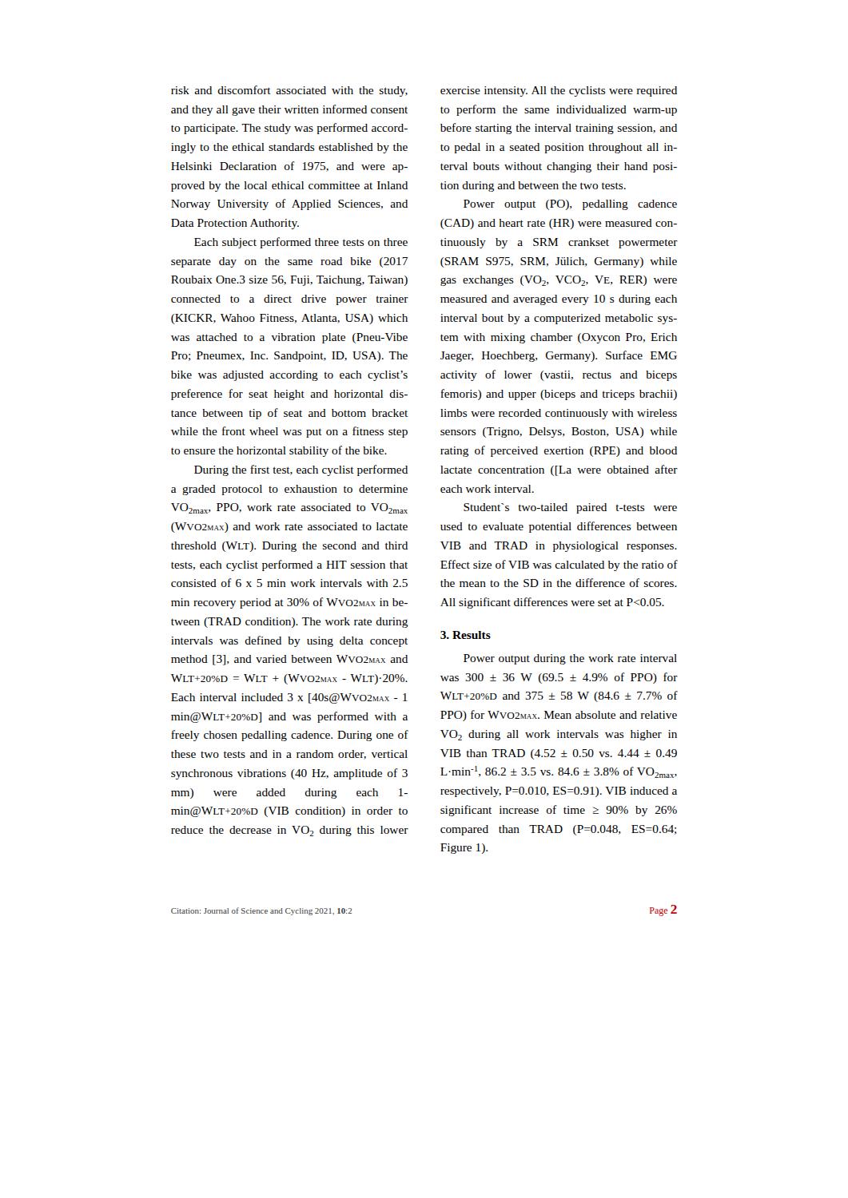risk and discomfort associated with the study, and they all gave their written informed consent to participate. The study was performed accordingly to the ethical standards established by the Helsinki Declaration of 1975, and were approved by the local ethical committee at Inland Norway University of Applied Sciences, and Data Protection Authority.
Each subject performed three tests on three separate day on the same road bike (2017 Roubaix One.3 size 56, Fuji, Taichung, Taiwan) connected to a direct drive power trainer (KICKR, Wahoo Fitness, Atlanta, USA) which was attached to a vibration plate (Pneu-Vibe Pro; Pneumex, Inc. Sandpoint, ID, USA). The bike was adjusted according to each cyclist’s preference for seat height and horizontal distance between tip of seat and bottom bracket while the front wheel was put on a fitness step to ensure the horizontal stability of the bike.
During the first test, each cyclist performed a graded protocol to exhaustion to determine VO2max, PPO, work rate associated to VO2max (WVO2max) and work rate associated to lactate threshold (WLT). During the second and third tests, each cyclist performed a HIT session that consisted of 6 x 5 min work intervals with 2.5 min recovery period at 30% of WVO2max in between (TRAD condition). The work rate during intervals was defined by using delta concept method [3], and varied between WVO2max and WLT+20%D = WLT + (WVO2max - WLT)·20%. Each interval included 3 x [40s@WVO2max - 1 min@WLT+20%D] and was performed with a freely chosen pedalling cadence. During one of these two tests and in a random order, vertical synchronous vibrations (40 Hz, amplitude of 3 mm) were added during each 1- min@WLT+20%D (VIB condition) in order to reduce the decrease in VO2 during this lower exercise intensity. All the cyclists were required to perform the same individualized warm-up before starting the interval training session, and to pedal in a seated position throughout all interval bouts without changing their hand position during and between the two tests.
Power output (PO), pedalling cadence (CAD) and heart rate (HR) were measured continuously by a SRM crankset powermeter (SRAM S975, SRM, Jülich, Germany) while gas exchanges (VO2, VCO2, VE, RER) were measured and averaged every 10 s during each interval bout by a computerized metabolic system with mixing chamber (Oxycon Pro, Erich Jaeger, Hoechberg, Germany). Surface EMG activity of lower (vastii, rectus and biceps femoris) and upper (biceps and triceps brachii) limbs were recorded continuously with wireless sensors (Trigno, Delsys, Boston, USA) while rating of perceived exertion (RPE) and blood lactate concentration ([La were obtained after each work interval.
Student`s two-tailed paired t-tests were used to evaluate potential differences between VIB and TRAD in physiological responses. Effect size of VIB was calculated by the ratio of the mean to the SD in the difference of scores. All significant differences were set at P<0.05.
3. Results
Power output during the work rate interval was 300 ± 36 W (69.5 ± 4.9% of PPO) for WLT+20%D and 375 ± 58 W (84.6 ± 7.7% of PPO) for WVO2max. Mean absolute and relative VO2 during all work intervals was higher in VIB than TRAD (4.52 ± 0.50 vs. 4.44 ± 0.49 L·min-1, 86.2 ± 3.5 vs. 84.6 ± 3.8% of VO2max, respectively, P=0.010, ES=0.91). VIB induced a significant increase of time ≥ 90% by 26% compared than TRAD (P=0.048, ES=0.64; Figure 1).
Citation: Journal of Science and Cycling 2021, 10:2
Page 2